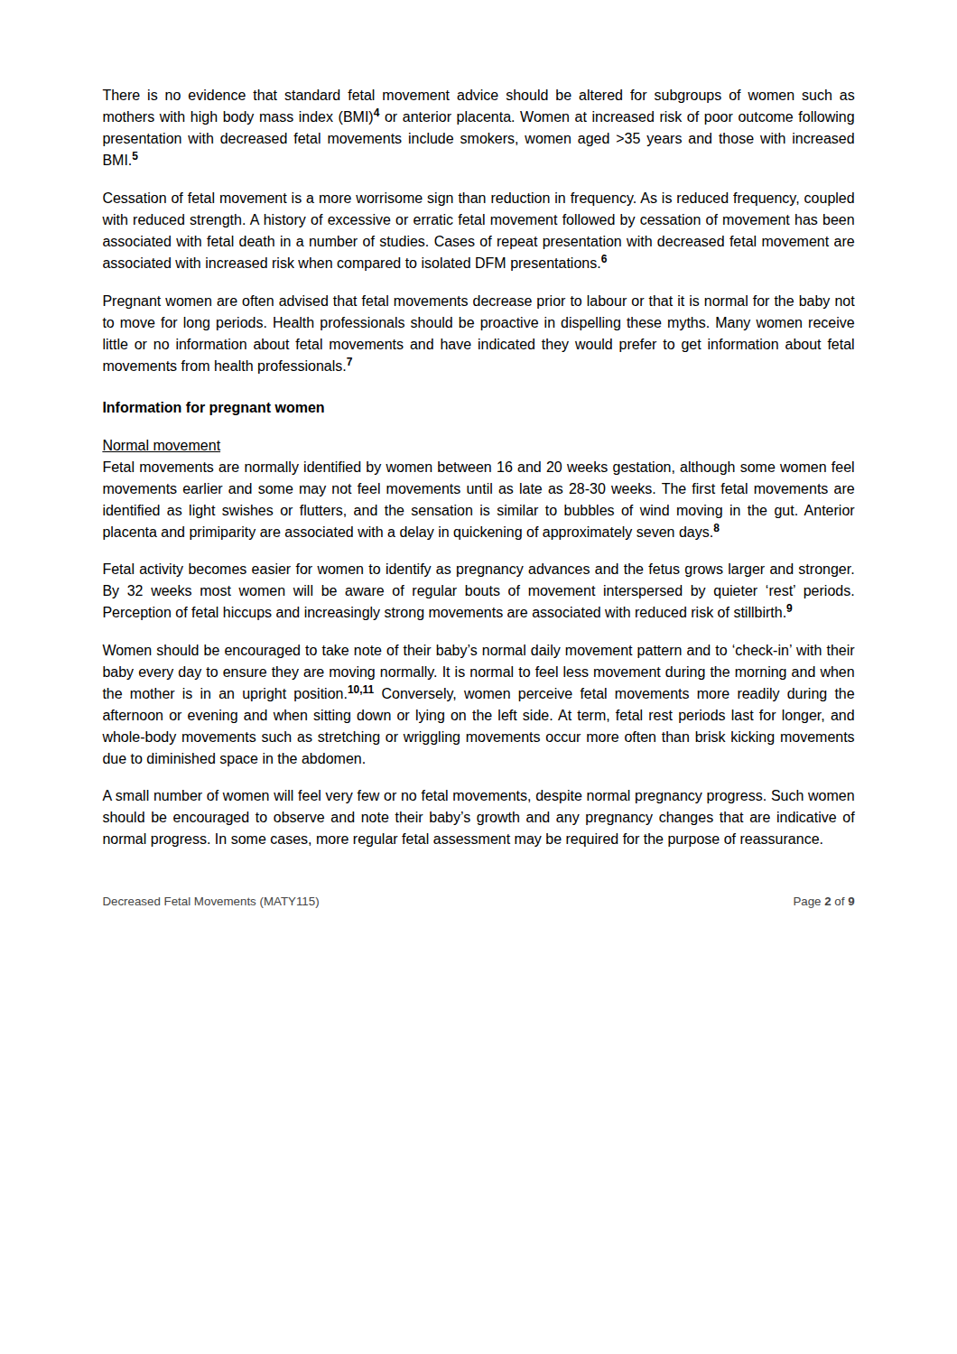There is no evidence that standard fetal movement advice should be altered for subgroups of women such as mothers with high body mass index (BMI)4 or anterior placenta. Women at increased risk of poor outcome following presentation with decreased fetal movements include smokers, women aged >35 years and those with increased BMI.5
Cessation of fetal movement is a more worrisome sign than reduction in frequency. As is reduced frequency, coupled with reduced strength. A history of excessive or erratic fetal movement followed by cessation of movement has been associated with fetal death in a number of studies. Cases of repeat presentation with decreased fetal movement are associated with increased risk when compared to isolated DFM presentations.6
Pregnant women are often advised that fetal movements decrease prior to labour or that it is normal for the baby not to move for long periods. Health professionals should be proactive in dispelling these myths. Many women receive little or no information about fetal movements and have indicated they would prefer to get information about fetal movements from health professionals.7
Information for pregnant women
Normal movement
Fetal movements are normally identified by women between 16 and 20 weeks gestation, although some women feel movements earlier and some may not feel movements until as late as 28-30 weeks. The first fetal movements are identified as light swishes or flutters, and the sensation is similar to bubbles of wind moving in the gut. Anterior placenta and primiparity are associated with a delay in quickening of approximately seven days.8
Fetal activity becomes easier for women to identify as pregnancy advances and the fetus grows larger and stronger. By 32 weeks most women will be aware of regular bouts of movement interspersed by quieter ‘rest’ periods. Perception of fetal hiccups and increasingly strong movements are associated with reduced risk of stillbirth.9
Women should be encouraged to take note of their baby’s normal daily movement pattern and to ‘check-in’ with their baby every day to ensure they are moving normally. It is normal to feel less movement during the morning and when the mother is in an upright position.10,11 Conversely, women perceive fetal movements more readily during the afternoon or evening and when sitting down or lying on the left side. At term, fetal rest periods last for longer, and whole-body movements such as stretching or wriggling movements occur more often than brisk kicking movements due to diminished space in the abdomen.
A small number of women will feel very few or no fetal movements, despite normal pregnancy progress. Such women should be encouraged to observe and note their baby’s growth and any pregnancy changes that are indicative of normal progress. In some cases, more regular fetal assessment may be required for the purpose of reassurance.
Decreased Fetal Movements (MATY115) Page 2 of 9